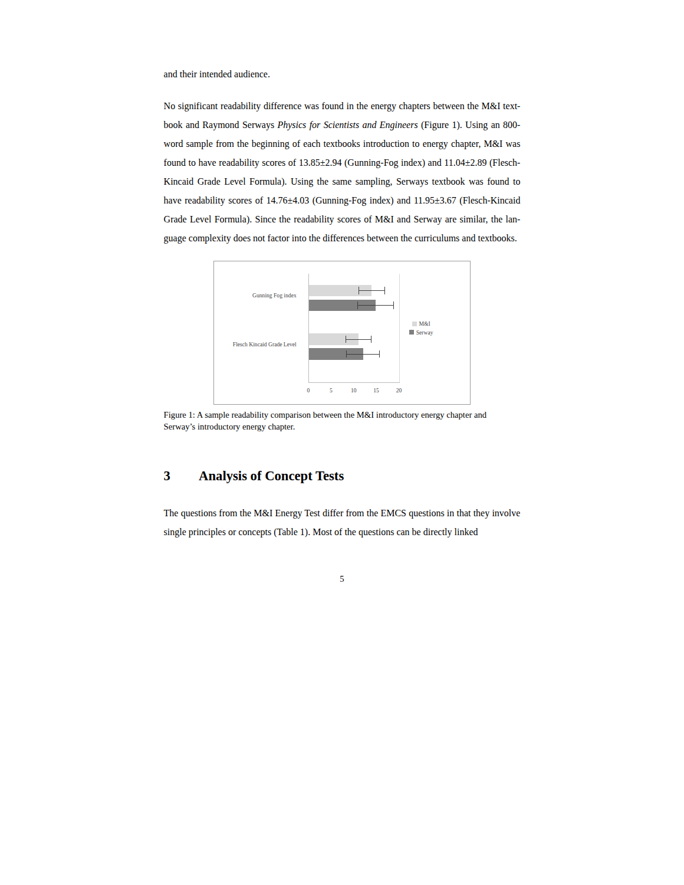and their intended audience.
No significant readability difference was found in the energy chapters between the M&I textbook and Raymond Serways Physics for Scientists and Engineers (Figure 1). Using an 800-word sample from the beginning of each textbooks introduction to energy chapter, M&I was found to have readability scores of 13.85±2.94 (Gunning-Fog index) and 11.04±2.89 (Flesch-Kincaid Grade Level Formula). Using the same sampling, Serways textbook was found to have readability scores of 14.76±4.03 (Gunning-Fog index) and 11.95±3.67 (Flesch-Kincaid Grade Level Formula). Since the readability scores of M&I and Serway are similar, the language complexity does not factor into the differences between the curriculums and textbooks.
Gunning Fog index
Flesch Kincaid Grade Level
0 5 10 15 20
M&I
Serway
Figure 1: A sample readability comparison between the M&I introductory energy chapter and Serway’s introductory energy chapter.
3 Analysis of Concept Tests
The questions from the M&I Energy Test differ from the EMCS questions in that they involve single principles or concepts (Table 1). Most of the questions can be directly linked
5